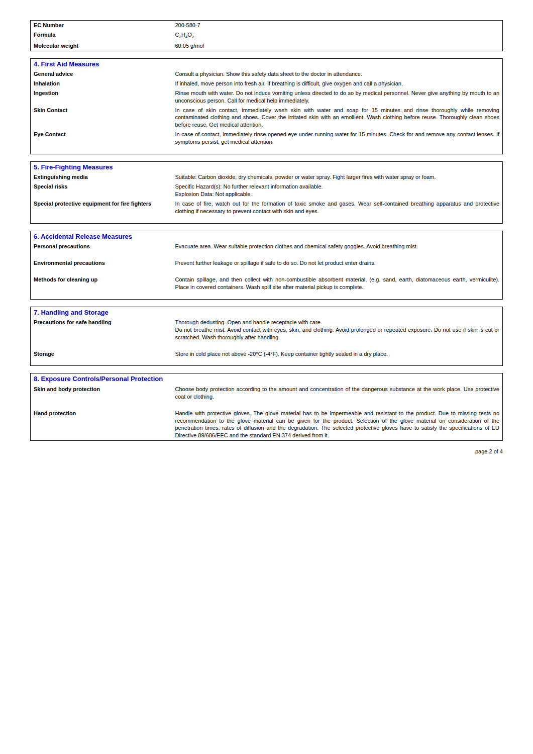| EC Number | 200-580-7 |
| Formula | C 2 H 4 O 2 |
| Molecular weight | 60.05 g/mol |
| 4. First Aid Measures |
| General advice | Consult a physician. Show this safety data sheet to the doctor in attendance. |
| Inhalation | If inhaled, move person into fresh air. If breathing is difficult, give oxygen and call a physician. |
| Ingestion | Rinse mouth with water. Do not induce vomiting unless directed to do so by medical personnel. Never give anything by mouth to an unconscious person. Call for medical help immediately. |
| Skin Contact | In case of skin contact, immediately wash skin with water and soap for 15 minutes and rinse thoroughly while removing contaminated clothing and shoes. Cover the irritated skin with an emollient. Wash clothing before reuse. Thoroughly clean shoes before reuse. Get medical attention. |
| Eye Contact | In case of contact, immediately rinse opened eye under running water for 15 minutes. Check for and remove any contact lenses. If symptoms persist, get medical attention. |
| 5. Fire-Fighting Measures |
| Extinguishing media | Suitable: Carbon dioxide, dry chemicals, powder or water spray. Fight larger fires with water spray or foam. |
| Special risks | Specific Hazard(s): No further relevant information available. Explosion Data: Not applicable. |
| Special protective equipment for fire fighters | In case of fire, watch out for the formation of toxic smoke and gases. Wear self-contained breathing apparatus and protective clothing if necessary to prevent contact with skin and eyes. |
| 6. Accidental Release Measures |
| Personal precautions | Evacuate area. Wear suitable protection clothes and chemical safety goggles. Avoid breathing mist. |
| Environmental precautions | Prevent further leakage or spillage if safe to do so. Do not let product enter drains. |
| Methods for cleaning up | Contain spillage, and then collect with non-combustible absorbent material, (e.g. sand, earth, diatomaceous earth, vermiculite). Place in covered containers. Wash spill site after material pickup is complete. |
| 7. Handling and Storage |
| Precautions for safe handling | Thorough dedusting. Open and handle receptacle with care. Do not breathe mist. Avoid contact with eyes, skin, and clothing. Avoid prolonged or repeated exposure. Do not use if skin is cut or scratched. Wash thoroughly after handling. |
| Storage | Store in cold place not above -20°C (-4°F). Keep container tightly sealed in a dry place. |
| 8. Exposure Controls/Personal Protection |
| Skin and body protection | Choose body protection according to the amount and concentration of the dangerous substance at the work place. Use protective coat or clothing. |
| Hand protection | Handle with protective gloves. The glove material has to be impermeable and resistant to the product. Due to missing tests no recommendation to the glove material can be given for the product. Selection of the glove material on consideration of the penetration times, rates of diffusion and the degradation. The selected protective gloves have to satisfy the specifications of EU Directive 89/686/EEC and the standard EN 374 derived from it. |
page 2 of 4